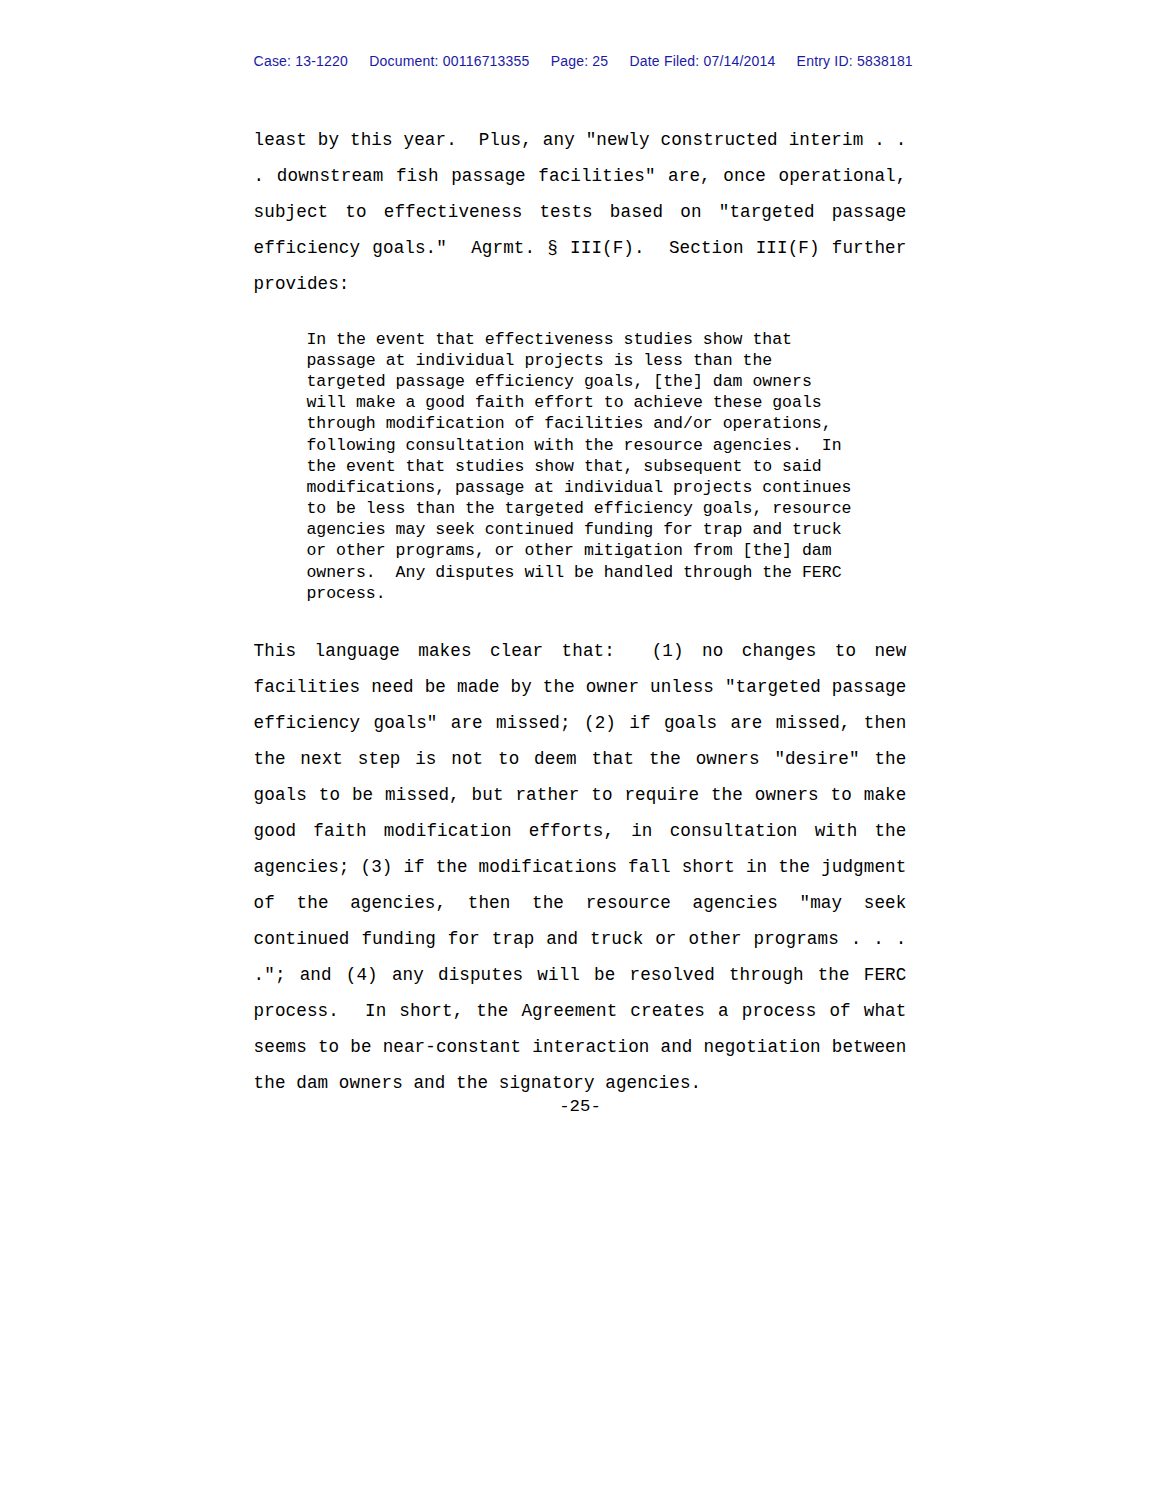Case: 13-1220 Document: 00116713355 Page: 25 Date Filed: 07/14/2014 Entry ID: 5838181
least by this year. Plus, any "newly constructed interim . . . downstream fish passage facilities" are, once operational, subject to effectiveness tests based on "targeted passage efficiency goals." Agrmt. § III(F). Section III(F) further provides:
In the event that effectiveness studies show that passage at individual projects is less than the targeted passage efficiency goals, [the] dam owners will make a good faith effort to achieve these goals through modification of facilities and/or operations, following consultation with the resource agencies. In the event that studies show that, subsequent to said modifications, passage at individual projects continues to be less than the targeted efficiency goals, resource agencies may seek continued funding for trap and truck or other programs, or other mitigation from [the] dam owners. Any disputes will be handled through the FERC process.
This language makes clear that: (1) no changes to new facilities need be made by the owner unless "targeted passage efficiency goals" are missed; (2) if goals are missed, then the next step is not to deem that the owners "desire" the goals to be missed, but rather to require the owners to make good faith modification efforts, in consultation with the agencies; (3) if the modifications fall short in the judgment of the agencies, then the resource agencies "may seek continued funding for trap and truck or other programs . . . ."; and (4) any disputes will be resolved through the FERC process. In short, the Agreement creates a process of what seems to be near-constant interaction and negotiation between the dam owners and the signatory agencies.
-25-